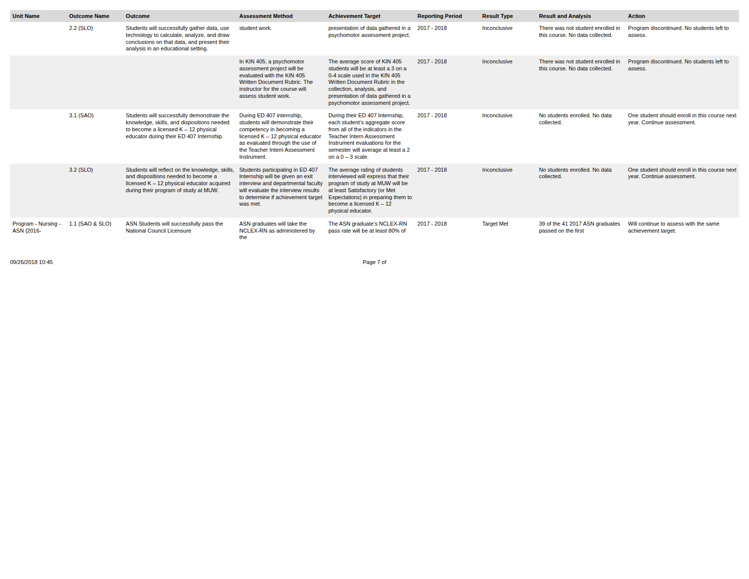| Unit Name | Outcome Name | Outcome | Assessment Method | Achievement Target | Reporting Period | Result Type | Result and Analysis | Action |
| --- | --- | --- | --- | --- | --- | --- | --- | --- |
| | 2.2 (SLO) | Students will successfully gather data, use technology to calculate, analyze, and draw conclusions on that data, and present their analysis in an educational setting. | student work. | presentation of data gathered in a psychomotor assessment project. | 2017 - 2018 | Inconclusive | There was not student enrolled in this course. No data collected. | Program discontinued. No students left to assess. |
| | | | In KIN 405, a psychomotor assessment project will be evaluated with the KIN 405 Written Document Rubric. The instructor for the course will assess student work. | The average score of KIN 405 students will be at least a 3 on a 0-4 scale used in the KIN 405 Written Document Rubric in the collection, analysis, and presentation of data gathered in a psychomotor assessment project. | 2017 - 2018 | Inconclusive | There was not student enrolled in this course. No data collected. | Program discontinued. No students left to assess. |
| | 3.1 (SAO) | Students will successfully demonstrate the knowledge, skills, and dispositions needed to become a licensed K – 12 physical educator during their ED 407 Internship. | During ED 407 internship, students will demonstrate their competency in becoming a licensed K – 12 physical educator as evaluated through the use of the Teacher Intern Assessment Instrument. | During their ED 407 Internship, each student’s aggregate score from all of the indicators in the Teacher Intern Assessment Instrument evaluations for the semester will average at least a 2 on a 0 – 3 scale. | 2017 - 2018 | Inconclusive | No students enrolled. No data collected. | One student should enroll in this course next year. Continue assessment. |
| | 3.2 (SLO) | Students will reflect on the knowledge, skills, and dispositions needed to become a licensed K – 12 physical educator acquired during their program of study at MUW. | Students participating in ED 407 Internship will be given an exit interview and departmental faculty will evaluate the interview results to determine if achievement target was met. | The average rating of students interviewed will express that their program of study at MUW will be at least Satisfactory (or Met Expectations) in preparing them to become a licensed K – 12 physical educator. | 2017 - 2018 | Inconclusive | No students enrolled. No data collected. | One student should enroll in this course next year. Continue assessment. |
| Program - Nursing - ASN {2016- | 1.1 (SAO & SLO) | ASN Students will successfully pass the National Council Licensure | ASN graduates will take the NCLEX-RN as administered by the | The ASN graduate’s NCLEX-RN pass rate will be at least 80% of | 2017 - 2018 | Target Met | 39 of the 41 2017 ASN graduates passed on the first | Will continue to assess with the same achievement target. |
09/26/2018 10:45
Page 7 of